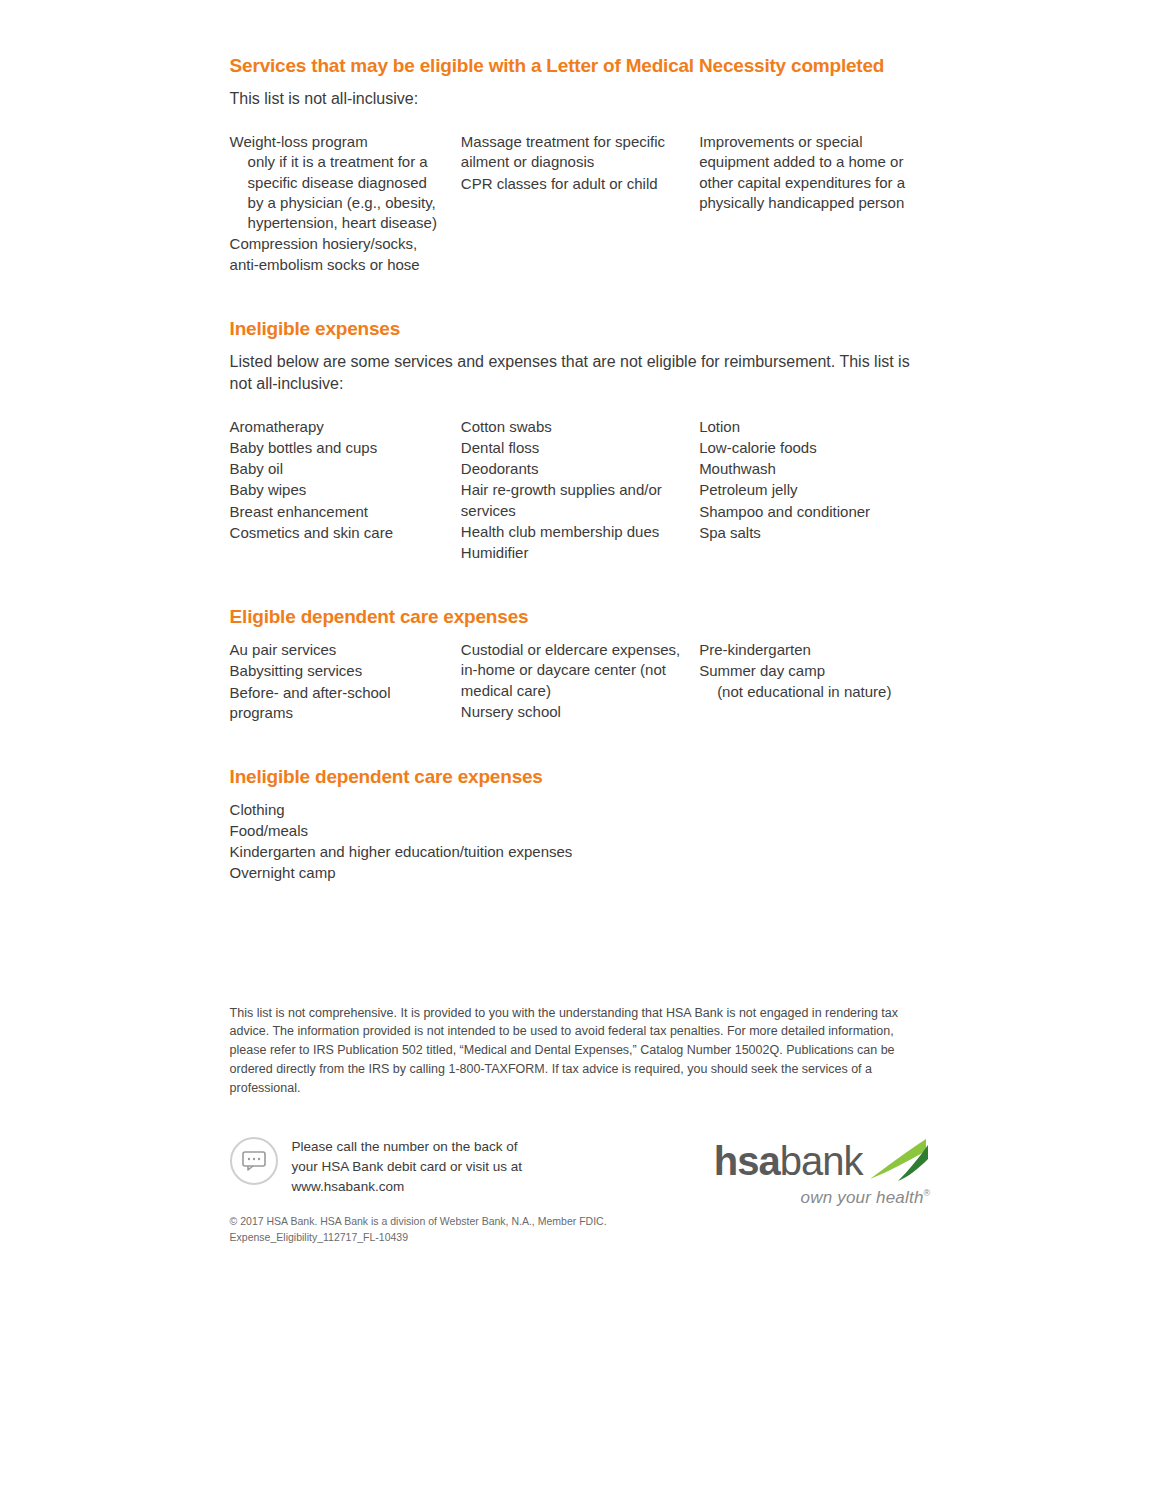Services that may be eligible with a Letter of Medical Necessity completed
This list is not all-inclusive:
Weight-loss program only if it is a treatment for a specific disease diagnosed by a physician (e.g., obesity, hypertension, heart disease)
Compression hosiery/socks, anti-embolism socks or hose
Massage treatment for specific ailment or diagnosis
CPR classes for adult or child
Improvements or special equipment added to a home or other capital expenditures for a physically handicapped person
Ineligible expenses
Listed below are some services and expenses that are not eligible for reimbursement. This list is not all-inclusive:
Aromatherapy
Baby bottles and cups
Baby oil
Baby wipes
Breast enhancement
Cosmetics and skin care
Cotton swabs
Dental floss
Deodorants
Hair re-growth supplies and/or services
Health club membership dues
Humidifier
Lotion
Low-calorie foods
Mouthwash
Petroleum jelly
Shampoo and conditioner
Spa salts
Eligible dependent care expenses
Au pair services
Babysitting services
Before- and after-school programs
Custodial or eldercare expenses, in-home or daycare center (not medical care)
Nursery school
Pre-kindergarten
Summer day camp (not educational in nature)
Ineligible dependent care expenses
Clothing
Food/meals
Kindergarten and higher education/tuition expenses
Overnight camp
This list is not comprehensive. It is provided to you with the understanding that HSA Bank is not engaged in rendering tax advice. The information provided is not intended to be used to avoid federal tax penalties. For more detailed information, please refer to IRS Publication 502 titled, “Medical and Dental Expenses,” Catalog Number 15002Q. Publications can be ordered directly from the IRS by calling 1-800-TAXFORM. If tax advice is required, you should seek the services of a professional.
Please call the number on the back of
your HSA Bank debit card or visit us at
www.hsabank.com
© 2017 HSA Bank. HSA Bank is a division of Webster Bank, N.A., Member FDIC.
Expense_Eligibility_112717_FL-10439
hsabank
own your health®